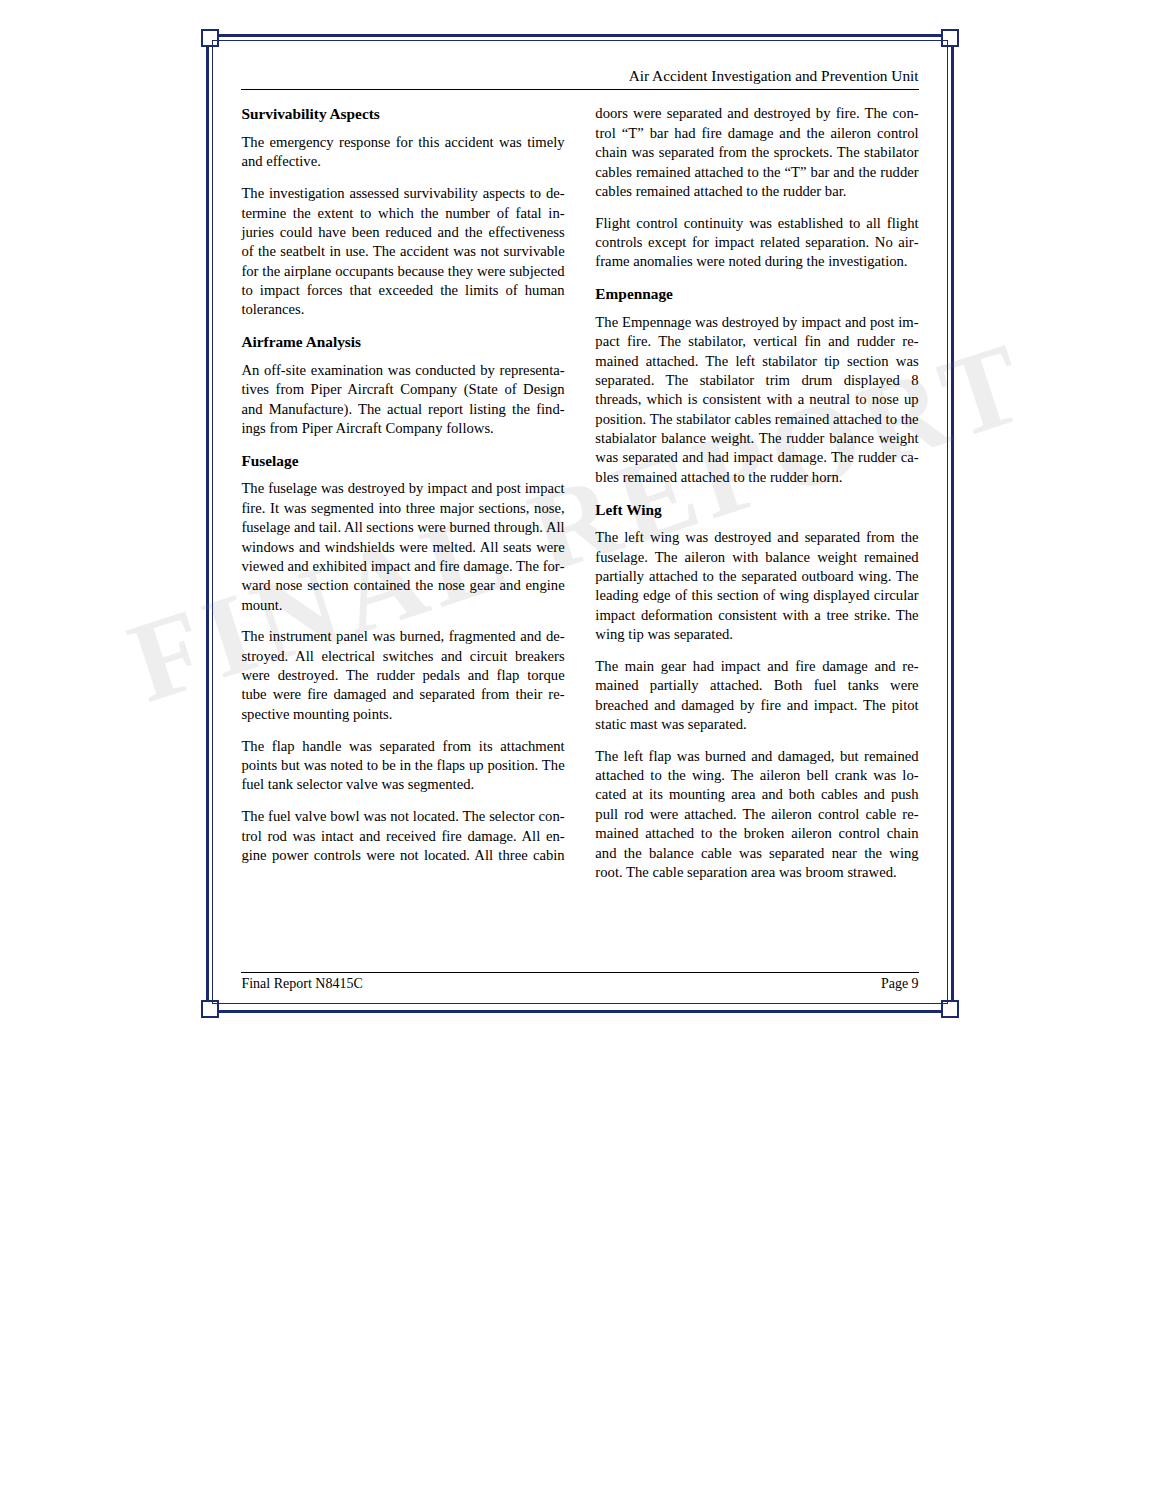FINAL REPORT
Air Accident Investigation and Prevention Unit
Survivability Aspects
The emergency response for this accident was timely and effective.
The investigation assessed survivability aspects to determine the extent to which the number of fatal injuries could have been reduced and the effectiveness of the seatbelt in use. The accident was not survivable for the airplane occupants because they were subjected to impact forces that exceeded the limits of human tolerances.
Airframe Analysis
An off-site examination was conducted by representatives from Piper Aircraft Company (State of Design and Manufacture). The actual report listing the findings from Piper Aircraft Company follows.
Fuselage
The fuselage was destroyed by impact and post impact fire. It was segmented into three major sections, nose, fuselage and tail. All sections were burned through. All windows and windshields were melted. All seats were viewed and exhibited impact and fire damage. The forward nose section contained the nose gear and engine mount.
The instrument panel was burned, fragmented and destroyed. All electrical switches and circuit breakers were destroyed. The rudder pedals and flap torque tube were fire damaged and separated from their respective mounting points.
The flap handle was separated from its attachment points but was noted to be in the flaps up position. The fuel tank selector valve was segmented.
The fuel valve bowl was not located. The selector control rod was intact and received fire damage. All engine power controls were not located. All three cabin doors were separated and destroyed by fire. The control “T” bar had fire damage and the aileron control chain was separated from the sprockets. The stabilator cables remained attached to the “T” bar and the rudder cables remained attached to the rudder bar.
Flight control continuity was established to all flight controls except for impact related separation. No airframe anomalies were noted during the investigation.
Empennage
The Empennage was destroyed by impact and post impact fire. The stabilator, vertical fin and rudder remained attached. The left stabilator tip section was separated. The stabilator trim drum displayed 8 threads, which is consistent with a neutral to nose up position. The stabilator cables remained attached to the stabialator balance weight. The rudder balance weight was separated and had impact damage. The rudder cables remained attached to the rudder horn.
Left Wing
The left wing was destroyed and separated from the fuselage. The aileron with balance weight remained partially attached to the separated outboard wing. The leading edge of this section of wing displayed circular impact deformation consistent with a tree strike. The wing tip was separated.
The main gear had impact and fire damage and remained partially attached. Both fuel tanks were breached and damaged by fire and impact. The pitot static mast was separated.
The left flap was burned and damaged, but remained attached to the wing. The aileron bell crank was located at its mounting area and both cables and push pull rod were attached. The aileron control cable remained attached to the broken aileron control chain and the balance cable was separated near the wing root. The cable separation area was broom strawed.
Final Report N8415C Page 9